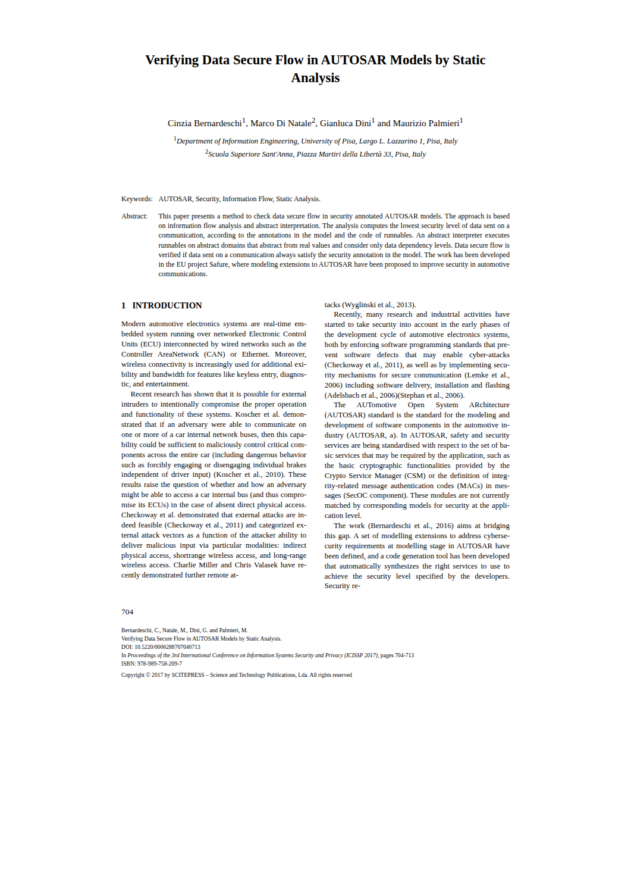Verifying Data Secure Flow in AUTOSAR Models by Static Analysis
Cinzia Bernardeschi1, Marco Di Natale2, Gianluca Dini1 and Maurizio Palmieri1
1Department of Information Engineering, University of Pisa, Largo L. Lazzarino 1, Pisa, Italy
2Scuola Superiore Sant'Anna, Piazza Martiri della Libertà 33, Pisa, Italy
Keywords:
AUTOSAR, Security, Information Flow, Static Analysis.
Abstract:
This paper presents a method to check data secure flow in security annotated AUTOSAR models. The approach is based on information flow analysis and abstract interpretation. The analysis computes the lowest security level of data sent on a communication, according to the annotations in the model and the code of runnables. An abstract interpreter executes runnables on abstract domains that abstract from real values and consider only data dependency levels. Data secure flow is verified if data sent on a communication always satisfy the security annotation in the model. The work has been developed in the EU project Safure, where modeling extensions to AUTOSAR have been proposed to improve security in automotive communications.
1 INTRODUCTION
Modern automotive electronics systems are real-time embedded system running over networked Electronic Control Units (ECU) interconnected by wired networks such as the Controller AreaNetwork (CAN) or Ethernet. Moreover, wireless connectivity is increasingly used for additional exibility and bandwidth for features like keyless entry, diagnostic, and entertainment.
Recent research has shown that it is possible for external intruders to intentionally compromise the proper operation and functionality of these systems. Koscher et al. demonstrated that if an adversary were able to communicate on one or more of a car internal network buses, then this capability could be sufficient to maliciously control critical components across the entire car (including dangerous behavior such as forcibly engaging or disengaging individual brakes independent of driver input) (Koscher et al., 2010). These results raise the question of whether and how an adversary might be able to access a car internal bus (and thus compromise its ECUs) in the case of absent direct physical access. Checkoway et al. demonstrated that external attacks are indeed feasible (Checkoway et al., 2011) and categorized external attack vectors as a function of the attacker ability to deliver malicious input via particular modalities: indirect physical access, shortrange wireless access, and long-range wireless access. Charlie Miller and Chris Valasek have recently demonstrated further remote at-
tacks (Wyglinski et al., 2013).
Recently, many research and industrial activities have started to take security into account in the early phases of the development cycle of automotive electronics systems, both by enforcing software programming standards that prevent software defects that may enable cyber-attacks (Checkoway et al., 2011), as well as by implementing security mechanisms for secure communication (Lemke et al., 2006) including software delivery, installation and flashing (Adelsbach et al., 2006)(Stephan et al., 2006).
The AUTomotive Open System ARchitecture (AUTOSAR) standard is the standard for the modeling and development of software components in the automotive industry (AUTOSAR, a). In AUTOSAR, safety and security services are being standardised with respect to the set of basic services that may be required by the application, such as the basic cryptographic functionalities provided by the Crypto Service Manager (CSM) or the definition of integrity-related message authentication codes (MACs) in messages (SecOC component). These modules are not currently matched by corresponding models for security at the application level.
The work (Bernardeschi et al., 2016) aims at bridging this gap. A set of modelling extensions to address cybersecurity requirements at modelling stage in AUTOSAR have been defined, and a code generation tool has been developed that automatically synthesizes the right services to use to achieve the security level specified by the developers. Security re-
704
Bernardeschi, C., Natale, M., Dini, G. and Palmieri, M.
Verifying Data Secure Flow in AUTOSAR Models by Static Analysis.
DOI: 10.5220/0006288707040713
In Proceedings of the 3rd International Conference on Information Systems Security and Privacy (ICISSP 2017), pages 704-713
ISBN: 978-989-758-209-7
Copyright © 2017 by SCITEPRESS – Science and Technology Publications, Lda. All rights reserved